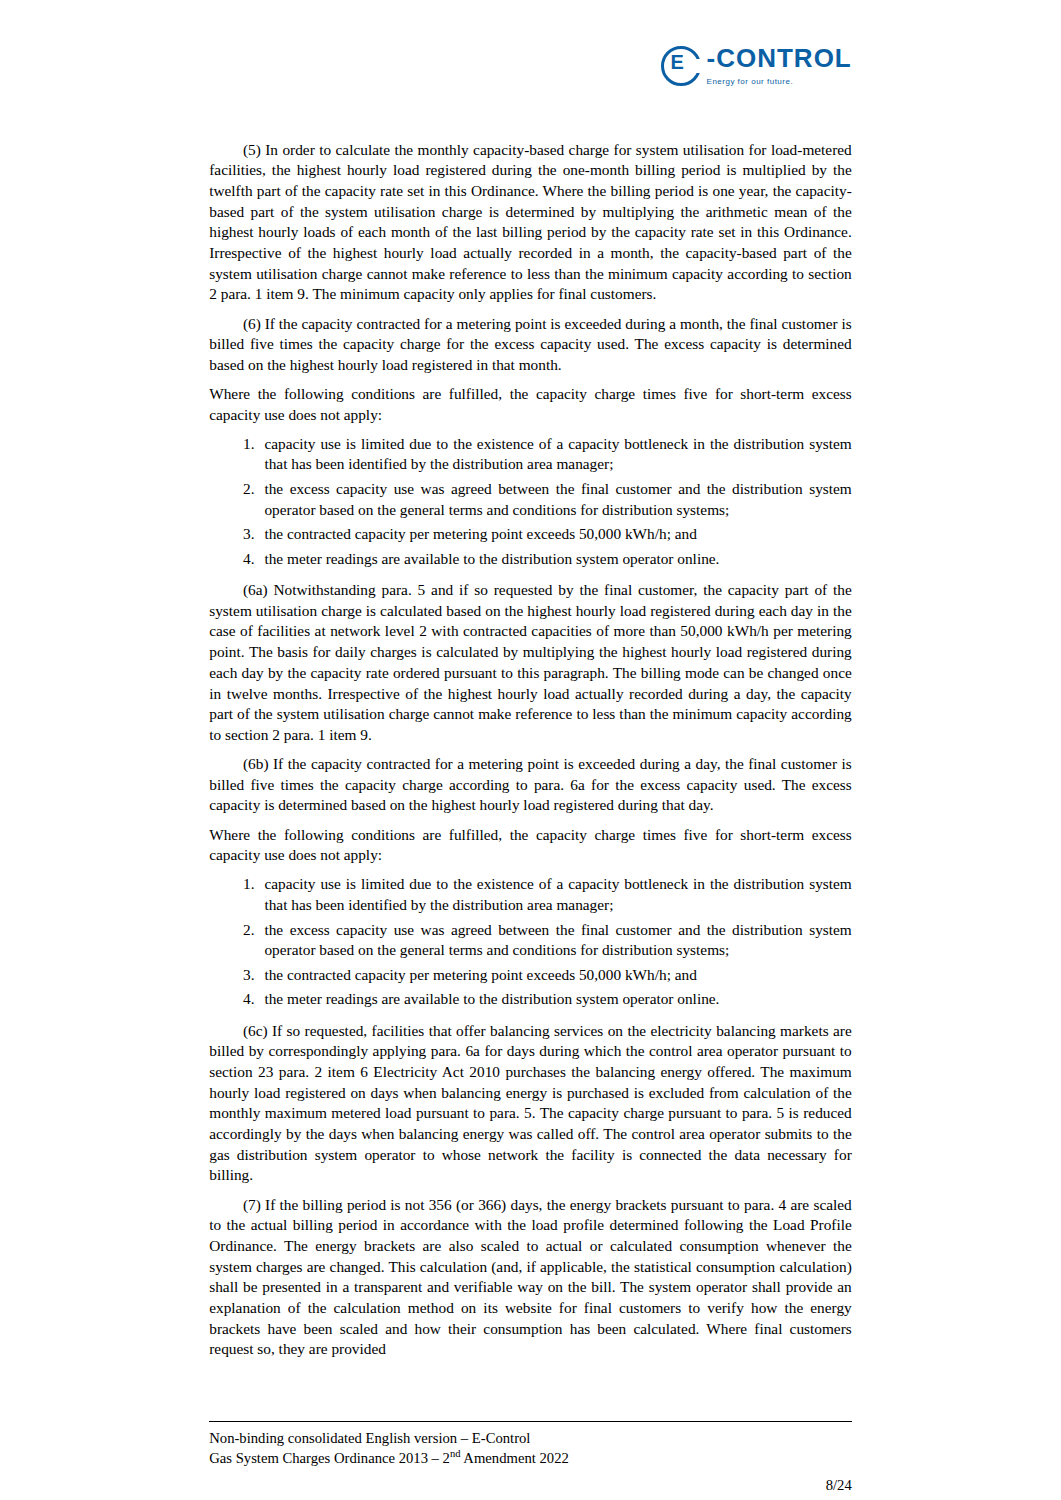-CONTROL
Energy for our future.
(5) In order to calculate the monthly capacity-based charge for system utilisation for load-metered facilities, the highest hourly load registered during the one-month billing period is multiplied by the twelfth part of the capacity rate set in this Ordinance. Where the billing period is one year, the capacity-based part of the system utilisation charge is determined by multiplying the arithmetic mean of the highest hourly loads of each month of the last billing period by the capacity rate set in this Ordinance. Irrespective of the highest hourly load actually recorded in a month, the capacity-based part of the system utilisation charge cannot make reference to less than the minimum capacity according to section 2 para. 1 item 9. The minimum capacity only applies for final customers.
(6) If the capacity contracted for a metering point is exceeded during a month, the final customer is billed five times the capacity charge for the excess capacity used. The excess capacity is determined based on the highest hourly load registered in that month.
Where the following conditions are fulfilled, the capacity charge times five for short-term excess capacity use does not apply:
capacity use is limited due to the existence of a capacity bottleneck in the distribution system that has been identified by the distribution area manager;
the excess capacity use was agreed between the final customer and the distribution system operator based on the general terms and conditions for distribution systems;
the contracted capacity per metering point exceeds 50,000 kWh/h; and
the meter readings are available to the distribution system operator online.
(6a) Notwithstanding para. 5 and if so requested by the final customer, the capacity part of the system utilisation charge is calculated based on the highest hourly load registered during each day in the case of facilities at network level 2 with contracted capacities of more than 50,000 kWh/h per metering point. The basis for daily charges is calculated by multiplying the highest hourly load registered during each day by the capacity rate ordered pursuant to this paragraph. The billing mode can be changed once in twelve months. Irrespective of the highest hourly load actually recorded during a day, the capacity part of the system utilisation charge cannot make reference to less than the minimum capacity according to section 2 para. 1 item 9.
(6b) If the capacity contracted for a metering point is exceeded during a day, the final customer is billed five times the capacity charge according to para. 6a for the excess capacity used. The excess capacity is determined based on the highest hourly load registered during that day.
Where the following conditions are fulfilled, the capacity charge times five for short-term excess capacity use does not apply:
capacity use is limited due to the existence of a capacity bottleneck in the distribution system that has been identified by the distribution area manager;
the excess capacity use was agreed between the final customer and the distribution system operator based on the general terms and conditions for distribution systems;
the contracted capacity per metering point exceeds 50,000 kWh/h; and
the meter readings are available to the distribution system operator online.
(6c) If so requested, facilities that offer balancing services on the electricity balancing markets are billed by correspondingly applying para. 6a for days during which the control area operator pursuant to section 23 para. 2 item 6 Electricity Act 2010 purchases the balancing energy offered. The maximum hourly load registered on days when balancing energy is purchased is excluded from calculation of the monthly maximum metered load pursuant to para. 5. The capacity charge pursuant to para. 5 is reduced accordingly by the days when balancing energy was called off. The control area operator submits to the gas distribution system operator to whose network the facility is connected the data necessary for billing.
(7) If the billing period is not 356 (or 366) days, the energy brackets pursuant to para. 4 are scaled to the actual billing period in accordance with the load profile determined following the Load Profile Ordinance. The energy brackets are also scaled to actual or calculated consumption whenever the system charges are changed. This calculation (and, if applicable, the statistical consumption calculation) shall be presented in a transparent and verifiable way on the bill. The system operator shall provide an explanation of the calculation method on its website for final customers to verify how the energy brackets have been scaled and how their consumption has been calculated. Where final customers request so, they are provided
Non-binding consolidated English version – E-Control
Gas System Charges Ordinance 2013 – 2nd Amendment 2022
8/24